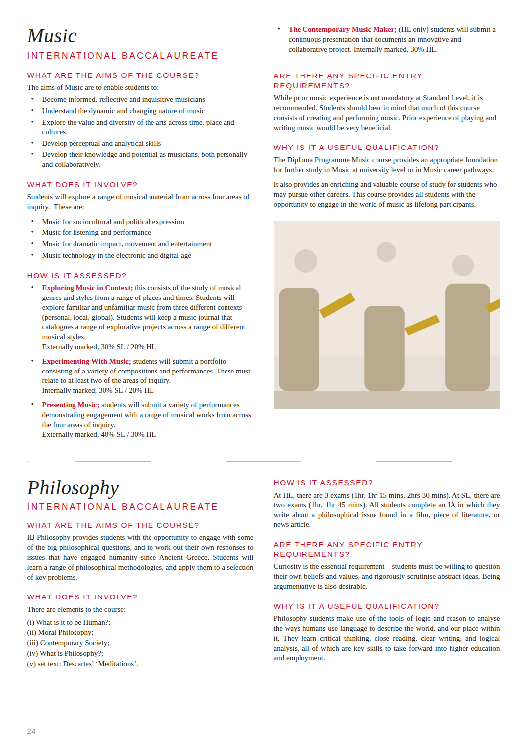Music
International Baccalaureate
What are the aims of the course?
The aims of Music are to enable students to:
Become informed, reflective and inquisitive musicians
Understand the dynamic and changing nature of music
Explore the value and diversity of the arts across time, place and cultures
Develop perceptual and analytical skills
Develop their knowledge and potential as musicians, both personally and collaboratively.
What does it involve?
Students will explore a range of musical material from across four areas of inquiry. These are:
Music for sociocultural and political expression
Music for listening and performance
Music for dramatic impact, movement and entertainment
Music technology in the electronic and digital age
How is it assessed?
Exploring Music in Context; this consists of the study of musical genres and styles from a range of places and times. Students will explore familiar and unfamiliar music from three different contexts (personal, local, global). Students will keep a music journal that catalogues a range of explorative projects across a range of different musical styles.
Externally marked, 30% SL / 20% HL
Experimenting With Music; students will submit a portfolio consisting of a variety of compositions and performances. These must relate to at least two of the areas of inquiry.
Internally marked, 30% SL / 20% HL
Presenting Music; students will submit a variety of performances demonstrating engagement with a range of musical works from across the four areas of inquiry.
Externally marked, 40% SL / 30% HL
The Contemporary Music Maker; (HL only) students will submit a continuous presentation that documents an innovative and collaborative project. Internally marked, 30% HL.
Are there any specific entry requirements?
While prior music experience is not mandatory at Standard Level, it is recommended. Students should bear in mind that much of this course consists of creating and performing music. Prior experience of playing and writing music would be very beneficial.
Why is it a useful qualification?
The Diploma Programme Music course provides an appropriate foundation for further study in Music at university level or in Music career pathways.
It also provides an enriching and valuable course of study for students who may pursue other careers. This course provides all students with the opportunity to engage in the world of music as lifelong participants.
Philosophy
International Baccalaureate
What are the aims of the course?
IB Philosophy provides students with the opportunity to engage with some of the big philosophical questions, and to work out their own responses to issues that have engaged humanity since Ancient Greece. Students will learn a range of philosophical methodologies, and apply them to a selection of key problems.
What does it involve?
There are elements to the course:
(i) What is it to be Human?;
(ii) Moral Philosophy;
(iii) Contemporary Society;
(iv) What is Philosophy?;
(v) set text: Descartes’ ‘Meditations’.
How is it assessed?
At HL, there are 3 exams (1hr, 1hr 15 mins, 2hrs 30 mins). At SL, there are two exams (1hr, 1hr 45 mins). All students complete an IA in which they write about a philosophical issue found in a film, piece of literature, or news article.
Are there any specific entry requirements?
Curiosity is the essential requirement – students must be willing to question their own beliefs and values, and rigorously scrutinise abstract ideas. Being argumentative is also desirable.
Why is it a useful qualification?
Philosophy students make use of the tools of logic and reason to analyse the ways humans use language to describe the world, and our place within it. They learn critical thinking, close reading, clear writing, and logical analysis, all of which are key skills to take forward into higher education and employment.
24